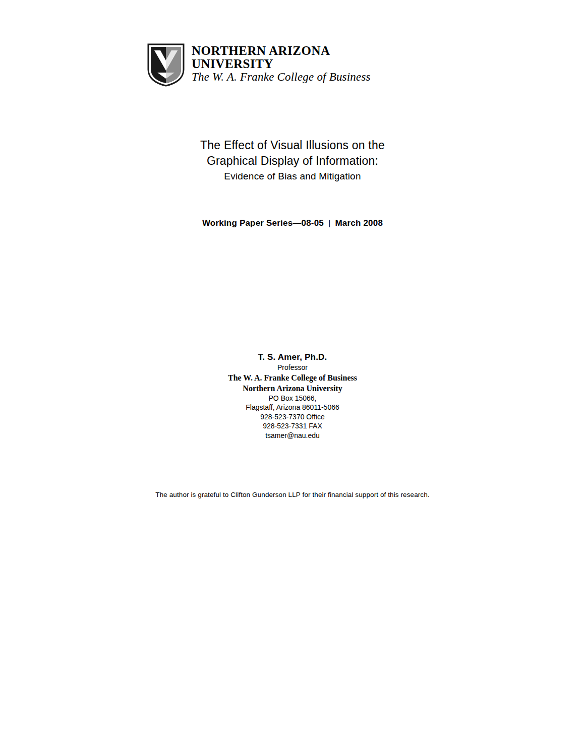NORTHERN ARIZONA
UNIVERSITY
The W. A. Franke College of Business
The Effect of Visual Illusions on the
Graphical Display of Information:
Evidence of Bias and Mitigation
Working Paper Series—08-05 | March 2008
T. S. Amer, Ph.D.
Professor
The W. A. Franke College of Business
Northern Arizona University
PO Box 15066,
Flagstaff, Arizona 86011-5066
928-523-7370 Office
928-523-7331 FAX
tsamer@nau.edu
The author is grateful to Clifton Gunderson LLP for their financial support of this research.